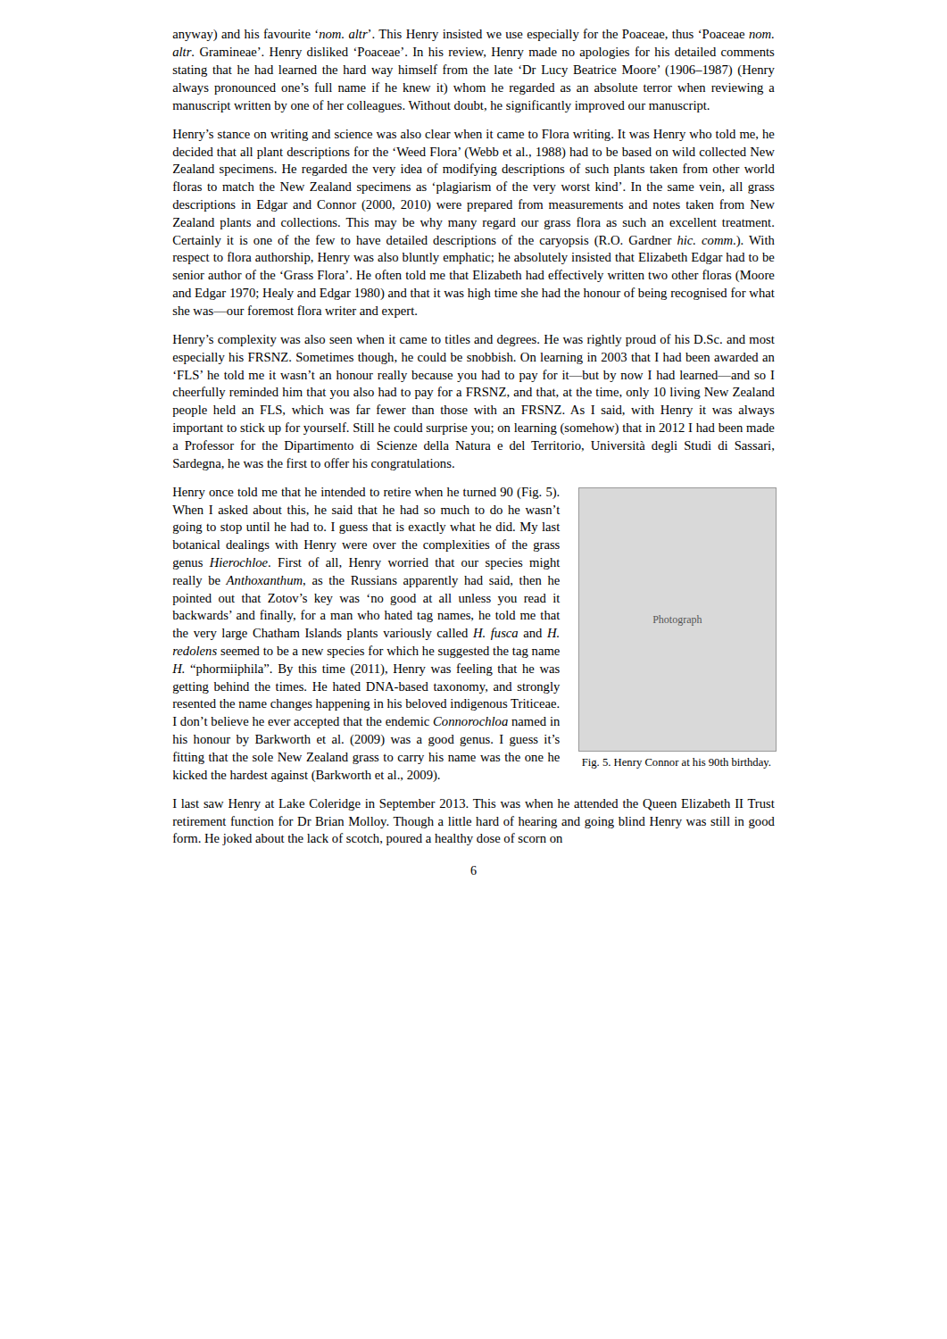anyway) and his favourite ‘nom. altr’. This Henry insisted we use especially for the Poaceae, thus ‘Poaceae nom. altr. Gramineae’. Henry disliked ‘Poaceae’. In his review, Henry made no apologies for his detailed comments stating that he had learned the hard way himself from the late ‘Dr Lucy Beatrice Moore’ (1906–1987) (Henry always pronounced one’s full name if he knew it) whom he regarded as an absolute terror when reviewing a manuscript written by one of her colleagues. Without doubt, he significantly improved our manuscript.
Henry’s stance on writing and science was also clear when it came to Flora writing. It was Henry who told me, he decided that all plant descriptions for the ‘Weed Flora’ (Webb et al., 1988) had to be based on wild collected New Zealand specimens. He regarded the very idea of modifying descriptions of such plants taken from other world floras to match the New Zealand specimens as ‘plagiarism of the very worst kind’. In the same vein, all grass descriptions in Edgar and Connor (2000, 2010) were prepared from measurements and notes taken from New Zealand plants and collections. This may be why many regard our grass flora as such an excellent treatment. Certainly it is one of the few to have detailed descriptions of the caryopsis (R.O. Gardner hic. comm.). With respect to flora authorship, Henry was also bluntly emphatic; he absolutely insisted that Elizabeth Edgar had to be senior author of the ‘Grass Flora’. He often told me that Elizabeth had effectively written two other floras (Moore and Edgar 1970; Healy and Edgar 1980) and that it was high time she had the honour of being recognised for what she was—our foremost flora writer and expert.
Henry’s complexity was also seen when it came to titles and degrees. He was rightly proud of his D.Sc. and most especially his FRSNZ. Sometimes though, he could be snobbish. On learning in 2003 that I had been awarded an ‘FLS’ he told me it wasn’t an honour really because you had to pay for it—but by now I had learned—and so I cheerfully reminded him that you also had to pay for a FRSNZ, and that, at the time, only 10 living New Zealand people held an FLS, which was far fewer than those with an FRSNZ. As I said, with Henry it was always important to stick up for yourself. Still he could surprise you; on learning (somehow) that in 2012 I had been made a Professor for the Dipartimento di Scienze della Natura e del Territorio, Università degli Studi di Sassari, Sardegna, he was the first to offer his congratulations.
Photograph
Fig. 5. Henry Connor at his 90th birthday.
Henry once told me that he intended to retire when he turned 90 (Fig. 5). When I asked about this, he said that he had so much to do he wasn’t going to stop until he had to. I guess that is exactly what he did. My last botanical dealings with Henry were over the complexities of the grass genus Hierochloe. First of all, Henry worried that our species might really be Anthoxanthum, as the Russians apparently had said, then he pointed out that Zotov’s key was ‘no good at all unless you read it backwards’ and finally, for a man who hated tag names, he told me that the very large Chatham Islands plants variously called H. fusca and H. redolens seemed to be a new species for which he suggested the tag name H. “phormiiphila”. By this time (2011), Henry was feeling that he was getting behind the times. He hated DNA-based taxonomy, and strongly resented the name changes happening in his beloved indigenous Triticeae. I don’t believe he ever accepted that the endemic Connorochloa named in his honour by Barkworth et al. (2009) was a good genus. I guess it’s fitting that the sole New Zealand grass to carry his name was the one he kicked the hardest against (Barkworth et al., 2009).
I last saw Henry at Lake Coleridge in September 2013. This was when he attended the Queen Elizabeth II Trust retirement function for Dr Brian Molloy. Though a little hard of hearing and going blind Henry was still in good form. He joked about the lack of scotch, poured a healthy dose of scorn on
6